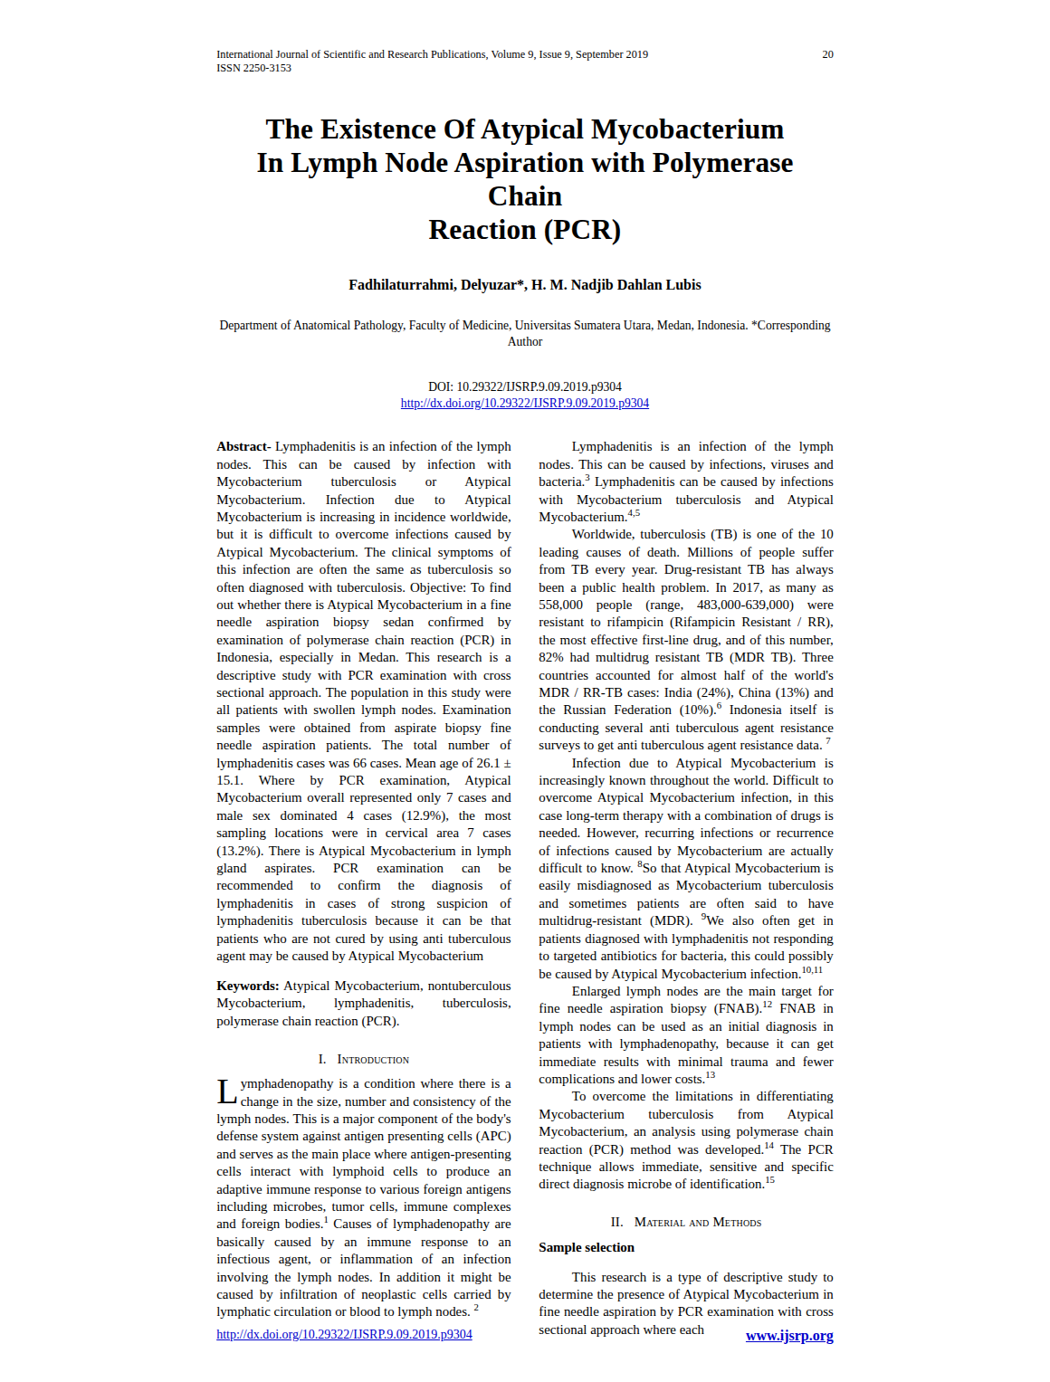International Journal of Scientific and Research Publications, Volume 9, Issue 9, September 2019
ISSN 2250-3153 20
The Existence Of Atypical Mycobacterium
In Lymph Node Aspiration with Polymerase Chain
Reaction (PCR)
Fadhilaturrahmi, Delyuzar*, H. M. Nadjib Dahlan Lubis
Department of Anatomical Pathology, Faculty of Medicine, Universitas Sumatera Utara, Medan, Indonesia. *Corresponding Author
DOI: 10.29322/IJSRP.9.09.2019.p9304
http://dx.doi.org/10.29322/IJSRP.9.09.2019.p9304
Abstract- Lymphadenitis is an infection of the lymph nodes. This can be caused by infection with Mycobacterium tuberculosis or Atypical Mycobacterium. Infection due to Atypical Mycobacterium is increasing in incidence worldwide, but it is difficult to overcome infections caused by Atypical Mycobacterium. The clinical symptoms of this infection are often the same as tuberculosis so often diagnosed with tuberculosis. Objective: To find out whether there is Atypical Mycobacterium in a fine needle aspiration biopsy sedan confirmed by examination of polymerase chain reaction (PCR) in Indonesia, especially in Medan. This research is a descriptive study with PCR examination with cross sectional approach. The population in this study were all patients with swollen lymph nodes. Examination samples were obtained from aspirate biopsy fine needle aspiration patients. The total number of lymphadenitis cases was 66 cases. Mean age of 26.1 ± 15.1. Where by PCR examination, Atypical Mycobacterium overall represented only 7 cases and male sex dominated 4 cases (12.9%), the most sampling locations were in cervical area 7 cases (13.2%). There is Atypical Mycobacterium in lymph gland aspirates. PCR examination can be recommended to confirm the diagnosis of lymphadenitis in cases of strong suspicion of lymphadenitis tuberculosis because it can be that patients who are not cured by using anti tuberculous agent may be caused by Atypical Mycobacterium
Keywords: Atypical Mycobacterium, nontuberculous Mycobacterium, lymphadenitis, tuberculosis, polymerase chain reaction (PCR).
I. Introduction
Lymphadenopathy is a condition where there is a change in the size, number and consistency of the lymph nodes. This is a major component of the body's defense system against antigen presenting cells (APC) and serves as the main place where antigen-presenting cells interact with lymphoid cells to produce an adaptive immune response to various foreign antigens including microbes, tumor cells, immune complexes and foreign bodies.1 Causes of lymphadenopathy are basically caused by an immune response to an infectious agent, or inflammation of an infection involving the lymph nodes. In addition it might be caused by infiltration of neoplastic cells carried by lymphatic circulation or blood to lymph nodes. 2
Lymphadenitis is an infection of the lymph nodes. This can be caused by infections, viruses and bacteria.3 Lymphadenitis can be caused by infections with Mycobacterium tuberculosis and Atypical Mycobacterium.4,5
Worldwide, tuberculosis (TB) is one of the 10 leading causes of death. Millions of people suffer from TB every year. Drug-resistant TB has always been a public health problem. In 2017, as many as 558,000 people (range, 483,000-639,000) were resistant to rifampicin (Rifampicin Resistant / RR), the most effective first-line drug, and of this number, 82% had multidrug resistant TB (MDR TB). Three countries accounted for almost half of the world's MDR / RR-TB cases: India (24%), China (13%) and the Russian Federation (10%).6 Indonesia itself is conducting several anti tuberculous agent resistance surveys to get anti tuberculous agent resistance data. 7
Infection due to Atypical Mycobacterium is increasingly known throughout the world. Difficult to overcome Atypical Mycobacterium infection, in this case long-term therapy with a combination of drugs is needed. However, recurring infections or recurrence of infections caused by Mycobacterium are actually difficult to know. 8So that Atypical Mycobacterium is easily misdiagnosed as Mycobacterium tuberculosis and sometimes patients are often said to have multidrug-resistant (MDR). 9We also often get in patients diagnosed with lymphadenitis not responding to targeted antibiotics for bacteria, this could possibly be caused by Atypical Mycobacterium infection.10,11
Enlarged lymph nodes are the main target for fine needle aspiration biopsy (FNAB).12 FNAB in lymph nodes can be used as an initial diagnosis in patients with lymphadenopathy, because it can get immediate results with minimal trauma and fewer complications and lower costs.13
To overcome the limitations in differentiating Mycobacterium tuberculosis from Atypical Mycobacterium, an analysis using polymerase chain reaction (PCR) method was developed.14 The PCR technique allows immediate, sensitive and specific direct diagnosis microbe of identification.15
II. Material and Methods
Sample selection
This research is a type of descriptive study to determine the presence of Atypical Mycobacterium in fine needle aspiration by PCR examination with cross sectional approach where each
http://dx.doi.org/10.29322/IJSRP.9.09.2019.p9304 www.ijsrp.org